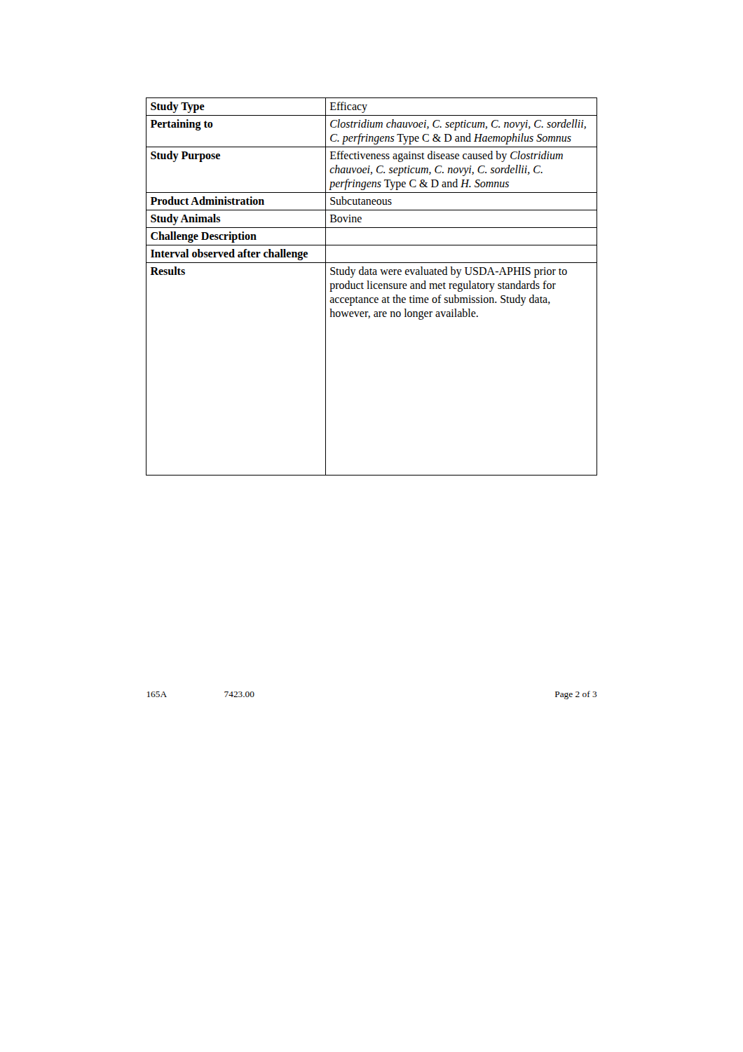| Study Type | Efficacy |
| Pertaining to | Clostridium chauvoei, C. septicum, C. novyi, C. sordellii, C. perfringens Type C & D and Haemophilus Somnus |
| Study Purpose | Effectiveness against disease caused by Clostridium chauvoei, C. septicum, C. novyi, C. sordellii, C. perfringens Type C & D and H. Somnus |
| Product Administration | Subcutaneous |
| Study Animals | Bovine |
| Challenge Description | |
| Interval observed after challenge | |
| Results | Study data were evaluated by USDA-APHIS prior to product licensure and met regulatory standards for acceptance at the time of submission. Study data, however, are no longer available. |
165A 7423.00
Page 2 of 3